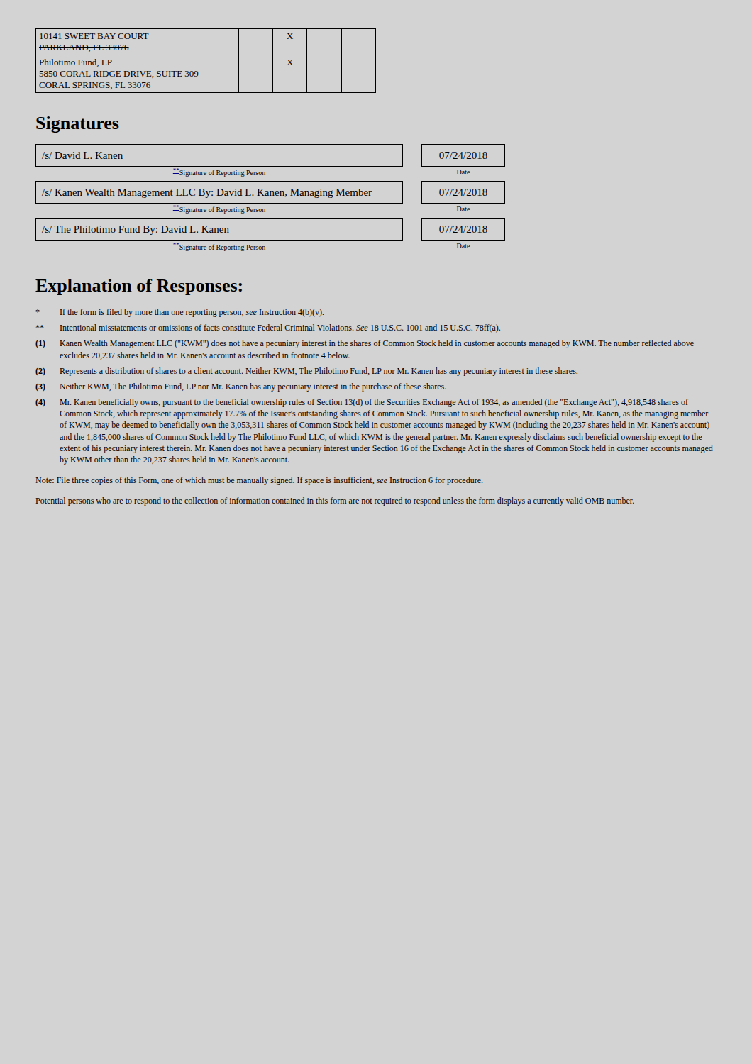| 10141 SWEET BAY COURT PARKLAND, FL 33076 | | X | | |
| Philotimo Fund, LP 5850 CORAL RIDGE DRIVE, SUITE 309 CORAL SPRINGS, FL 33076 | | X | | |
Signatures
| /s/ David L. Kanen | | 07/24/2018 |
| ** Signature of Reporting Person | | Date |
| /s/ Kanen Wealth Management LLC By: David L. Kanen, Managing Member | | 07/24/2018 |
| ** Signature of Reporting Person | | Date |
| /s/ The Philotimo Fund By: David L. Kanen | | 07/24/2018 |
| ** Signature of Reporting Person | | Date |
Explanation of Responses:
*If the form is filed by more than one reporting person, see Instruction 4(b)(v).
**Intentional misstatements or omissions of facts constitute Federal Criminal Violations. See 18 U.S.C. 1001 and 15 U.S.C. 78ff(a).
(1) Kanen Wealth Management LLC ("KWM") does not have a pecuniary interest in the shares of Common Stock held in customer accounts managed by KWM. The number reflected above excludes 20,237 shares held in Mr. Kanen's account as described in footnote 4 below.
(2) Represents a distribution of shares to a client account. Neither KWM, The Philotimo Fund, LP nor Mr. Kanen has any pecuniary interest in these shares.
(3) Neither KWM, The Philotimo Fund, LP nor Mr. Kanen has any pecuniary interest in the purchase of these shares.
(4) Mr. Kanen beneficially owns, pursuant to the beneficial ownership rules of Section 13(d) of the Securities Exchange Act of 1934, as amended (the "Exchange Act"), 4,918,548 shares of Common Stock, which represent approximately 17.7% of the Issuer's outstanding shares of Common Stock. Pursuant to such beneficial ownership rules, Mr. Kanen, as the managing member of KWM, may be deemed to beneficially own the 3,053,311 shares of Common Stock held in customer accounts managed by KWM (including the 20,237 shares held in Mr. Kanen's account) and the 1,845,000 shares of Common Stock held by The Philotimo Fund LLC, of which KWM is the general partner. Mr. Kanen expressly disclaims such beneficial ownership except to the extent of his pecuniary interest therein. Mr. Kanen does not have a pecuniary interest under Section 16 of the Exchange Act in the shares of Common Stock held in customer accounts managed by KWM other than the 20,237 shares held in Mr. Kanen's account.
Note: File three copies of this Form, one of which must be manually signed. If space is insufficient, see Instruction 6 for procedure.
Potential persons who are to respond to the collection of information contained in this form are not required to respond unless the form displays a currently valid OMB number.